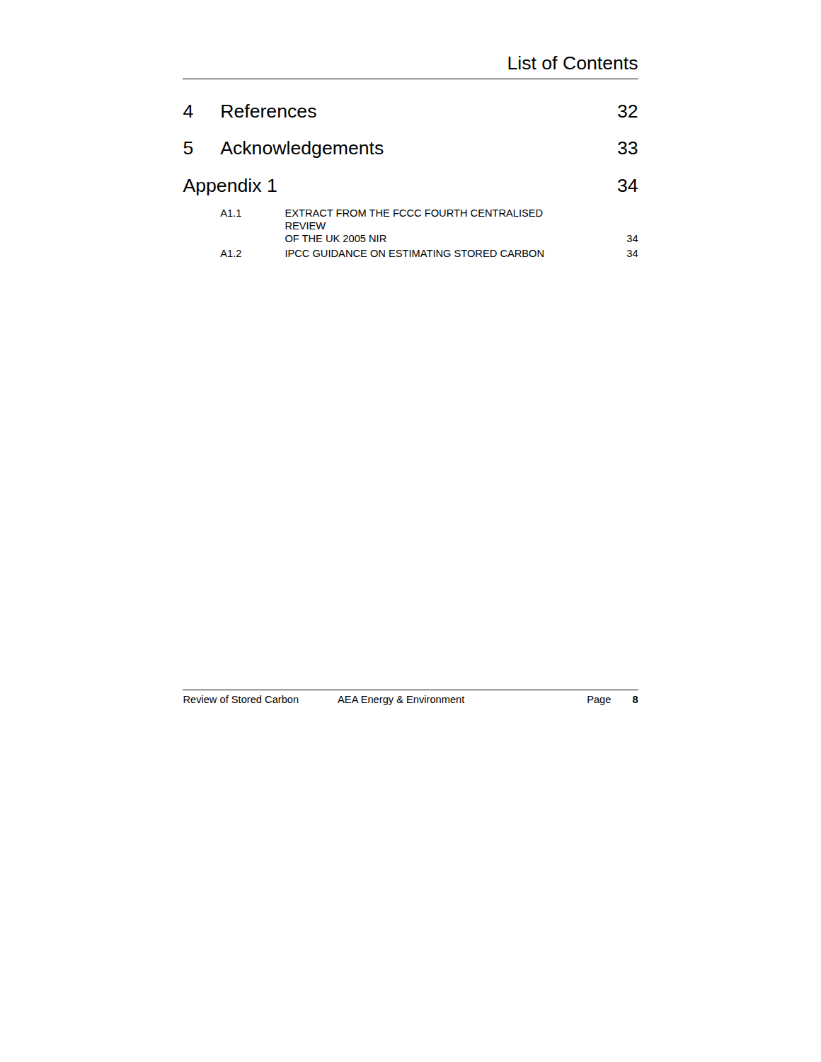List of Contents
| 4 | References | 32 |
| 5 | Acknowledgements | 33 |
| Appendix 1 | 34 |
| A1.1 | EXTRACT FROM THE FCCC FOURTH CENTRALISED REVIEW OF THE UK 2005 NIR | 34 |
| A1.2 | IPCC GUIDANCE ON ESTIMATING STORED CARBON | 34 |
Review of Stored Carbon
AEA Energy & Environment
Page 8